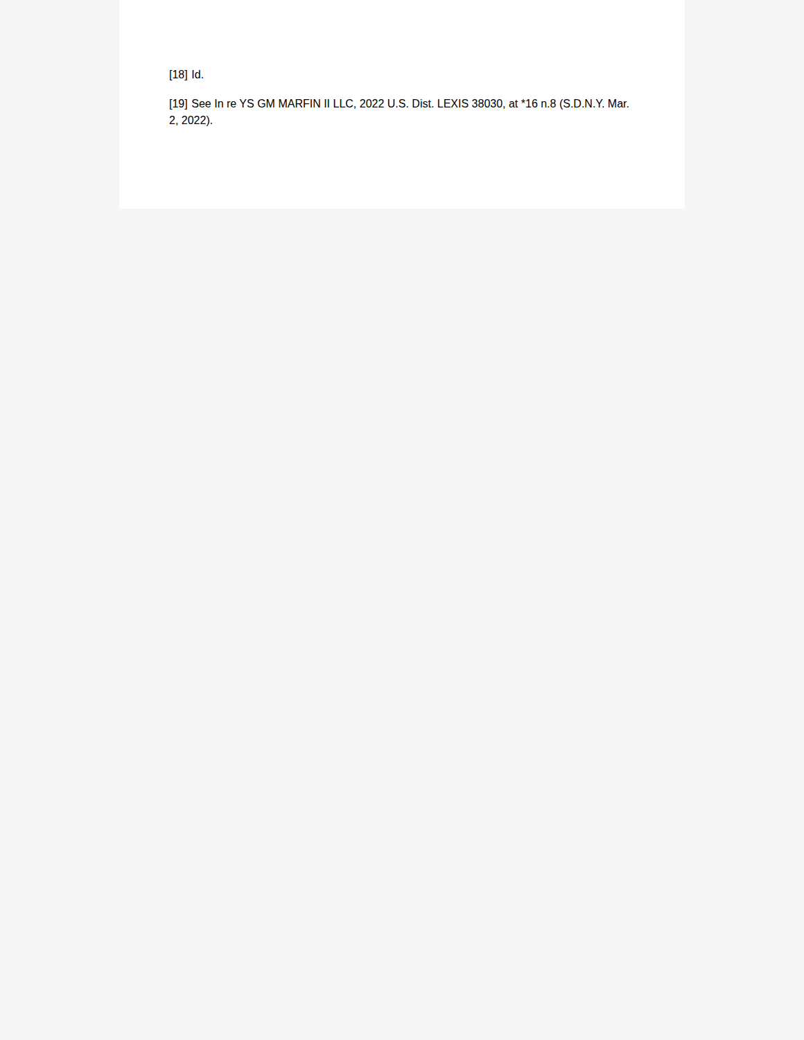[18] Id.
[19] See In re YS GM MARFIN II LLC, 2022 U.S. Dist. LEXIS 38030, at *16 n.8 (S.D.N.Y. Mar. 2, 2022).